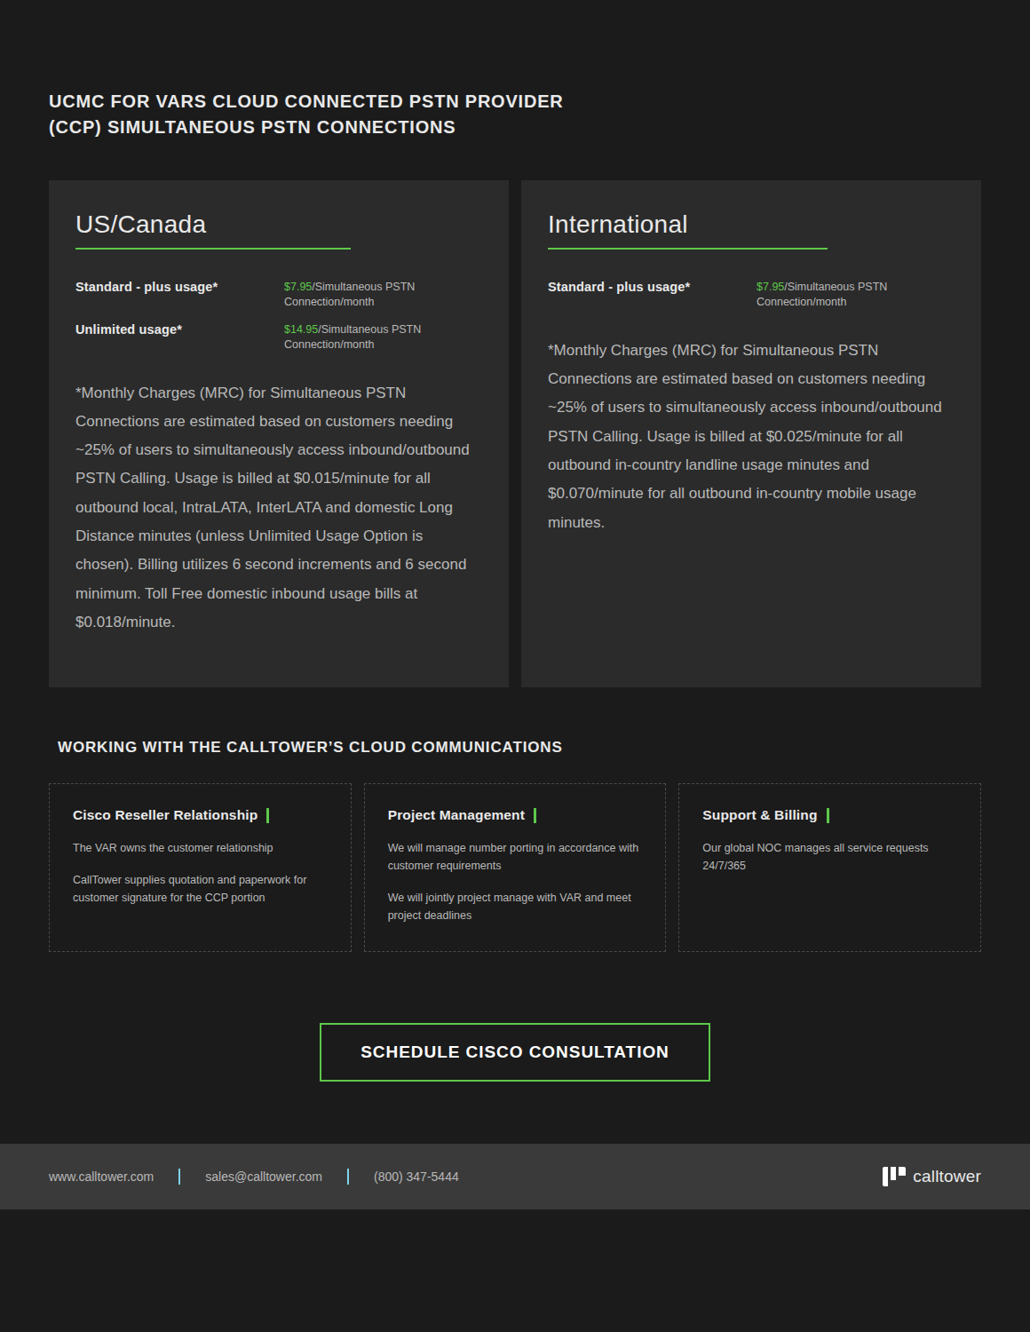UCMC for VARs Cloud Connected PSTN Provider
(CCP) Simultaneous PSTN Connections
US/Canada
Standard - plus usage*
$7.95/Simultaneous PSTN Connection/month
Unlimited usage*
$14.95/Simultaneous PSTN Connection/month
*Monthly Charges (MRC) for Simultaneous PSTN Connections are estimated based on customers needing ~25% of users to simultaneously access inbound/outbound PSTN Calling. Usage is billed at $0.015/minute for all outbound local, IntraLATA, InterLATA and domestic Long Distance minutes (unless Unlimited Usage Option is chosen). Billing utilizes 6 second increments and 6 second minimum. Toll Free domestic inbound usage bills at $0.018/minute.
International
Standard - plus usage*
$7.95/Simultaneous PSTN Connection/month
*Monthly Charges (MRC) for Simultaneous PSTN Connections are estimated based on customers needing ~25% of users to simultaneously access inbound/outbound PSTN Calling. Usage is billed at $0.025/minute for all outbound in-country landline usage minutes and $0.070/minute for all outbound in-country mobile usage minutes.
Working with the CallTower’s Cloud Communications
Cisco Reseller Relationship
The VAR owns the customer relationship
CallTower supplies quotation and paperwork for customer signature for the CCP portion
Project Management
We will manage number porting in accordance with customer requirements
We will jointly project manage with VAR and meet project deadlines
Support & Billing
Our global NOC manages all service requests 24/7/365
Schedule Cisco Consultation
www.calltower.com sales@calltower.com (800) 347-5444
calltower